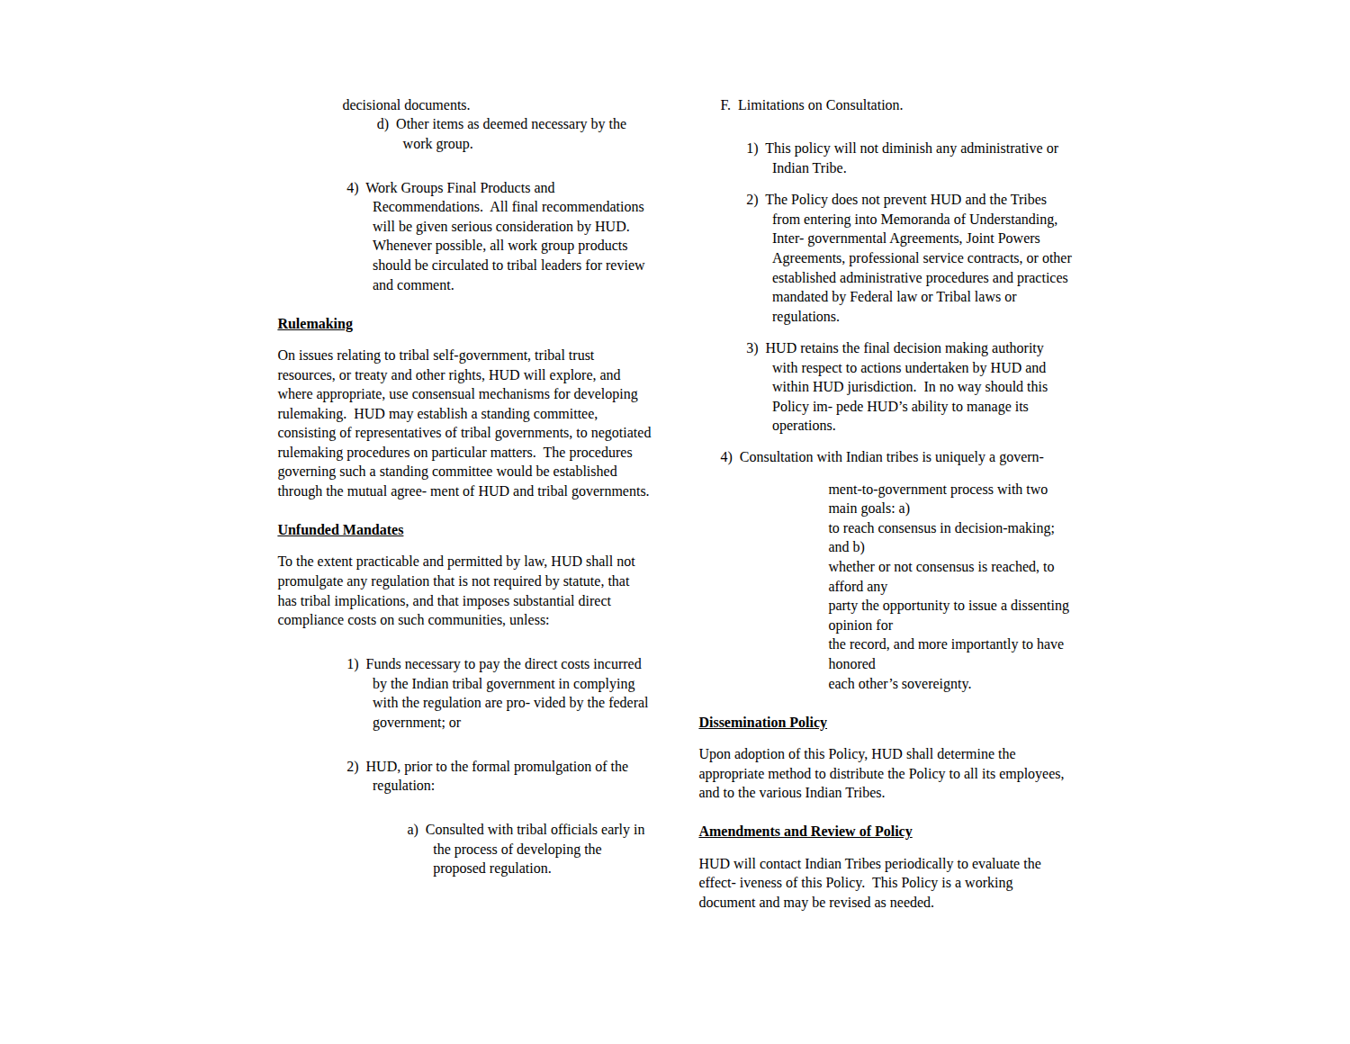decisional documents.
d) Other items as deemed necessary by the work group.
4) Work Groups Final Products and Recommendations. All final recommendations will be given serious consideration by HUD. Whenever possible, all work group products should be circulated to tribal leaders for review and comment.
Rulemaking
On issues relating to tribal self-government, tribal trust resources, or treaty and other rights, HUD will explore, and where appropriate, use consensual mechanisms for developing rulemaking. HUD may establish a standing committee, consisting of representatives of tribal governments, to negotiated rulemaking procedures on particular matters. The procedures governing such a standing committee would be established through the mutual agree- ment of HUD and tribal governments.
Unfunded Mandates
To the extent practicable and permitted by law, HUD shall not promulgate any regulation that is not required by statute, that has tribal implications, and that imposes substantial direct compliance costs on such communities, unless:
1) Funds necessary to pay the direct costs incurred by the Indian tribal government in complying with the regulation are pro- vided by the federal government; or
2) HUD, prior to the formal promulgation of the regulation:
a) Consulted with tribal officials early in the process of developing the proposed regulation.
F. Limitations on Consultation.
1) This policy will not diminish any administrative or Indian Tribe.
2) The Policy does not prevent HUD and the Tribes from entering into Memoranda of Understanding, Inter- governmental Agreements, Joint Powers Agreements, professional service contracts, or other established administrative procedures and practices mandated by Federal law or Tribal laws or regulations.
3) HUD retains the final decision making authority with respect to actions undertaken by HUD and within HUD jurisdiction. In no way should this Policy im- pede HUD’s ability to manage its operations.
4) Consultation with Indian tribes is uniquely a govern-
ment-to-government process with two main goals: a)
to reach consensus in decision-making; and b)
whether or not consensus is reached, to afford any
party the opportunity to issue a dissenting opinion for
the record, and more importantly to have honored
each other’s sovereignty.
Dissemination Policy
Upon adoption of this Policy, HUD shall determine the appropriate method to distribute the Policy to all its employees, and to the various Indian Tribes.
Amendments and Review of Policy
HUD will contact Indian Tribes periodically to evaluate the effect- iveness of this Policy. This Policy is a working document and may be revised as needed.